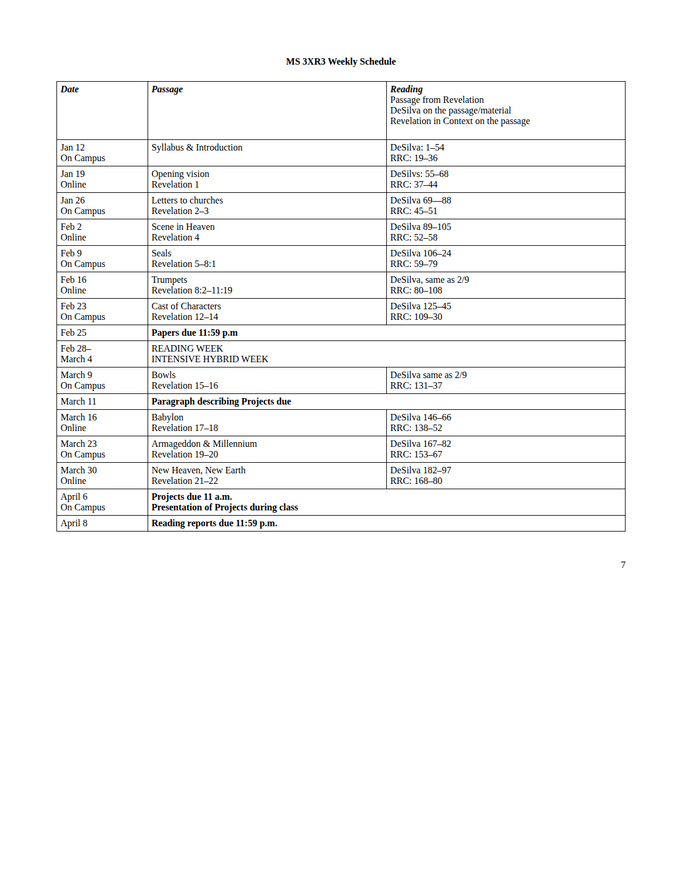MS 3XR3 Weekly Schedule
| Date | Passage | Reading Passage from Revelation DeSilva on the passage/material Revelation in Context on the passage |
| Jan 12 On Campus | Syllabus & Introduction | DeSilva: 1–54 RRC: 19–36 |
| Jan 19 Online | Opening vision Revelation 1 | DeSilvs: 55–68 RRC: 37–44 |
| Jan 26 On Campus | Letters to churches Revelation 2–3 | DeSilva 69—88 RRC: 45–51 |
| Feb 2 Online | Scene in Heaven Revelation 4 | DeSilva 89–105 RRC: 52–58 |
| Feb 9 On Campus | Seals Revelation 5–8:1 | DeSilva 106–24 RRC: 59–79 |
| Feb 16 Online | Trumpets Revelation 8:2–11:19 | DeSilva, same as 2/9 RRC: 80–108 |
| Feb 23 On Campus | Cast of Characters Revelation 12–14 | DeSilva 125–45 RRC: 109–30 |
| Feb 25 | Papers due 11:59 p.m |
| Feb 28– March 4 | READING WEEK INTENSIVE HYBRID WEEK |
| March 9 On Campus | Bowls Revelation 15–16 | DeSilva same as 2/9 RRC: 131–37 |
| March 11 | Paragraph describing Projects due |
| March 16 Online | Babylon Revelation 17–18 | DeSilva 146–66 RRC: 138–52 |
| March 23 On Campus | Armageddon & Millennium Revelation 19–20 | DeSilva 167–82 RRC: 153–67 |
| March 30 Online | New Heaven, New Earth Revelation 21–22 | DeSilva 182–97 RRC: 168–80 |
| April 6 On Campus | Projects due 11 a.m. Presentation of Projects during class |
| April 8 | Reading reports due 11:59 p.m. |
7